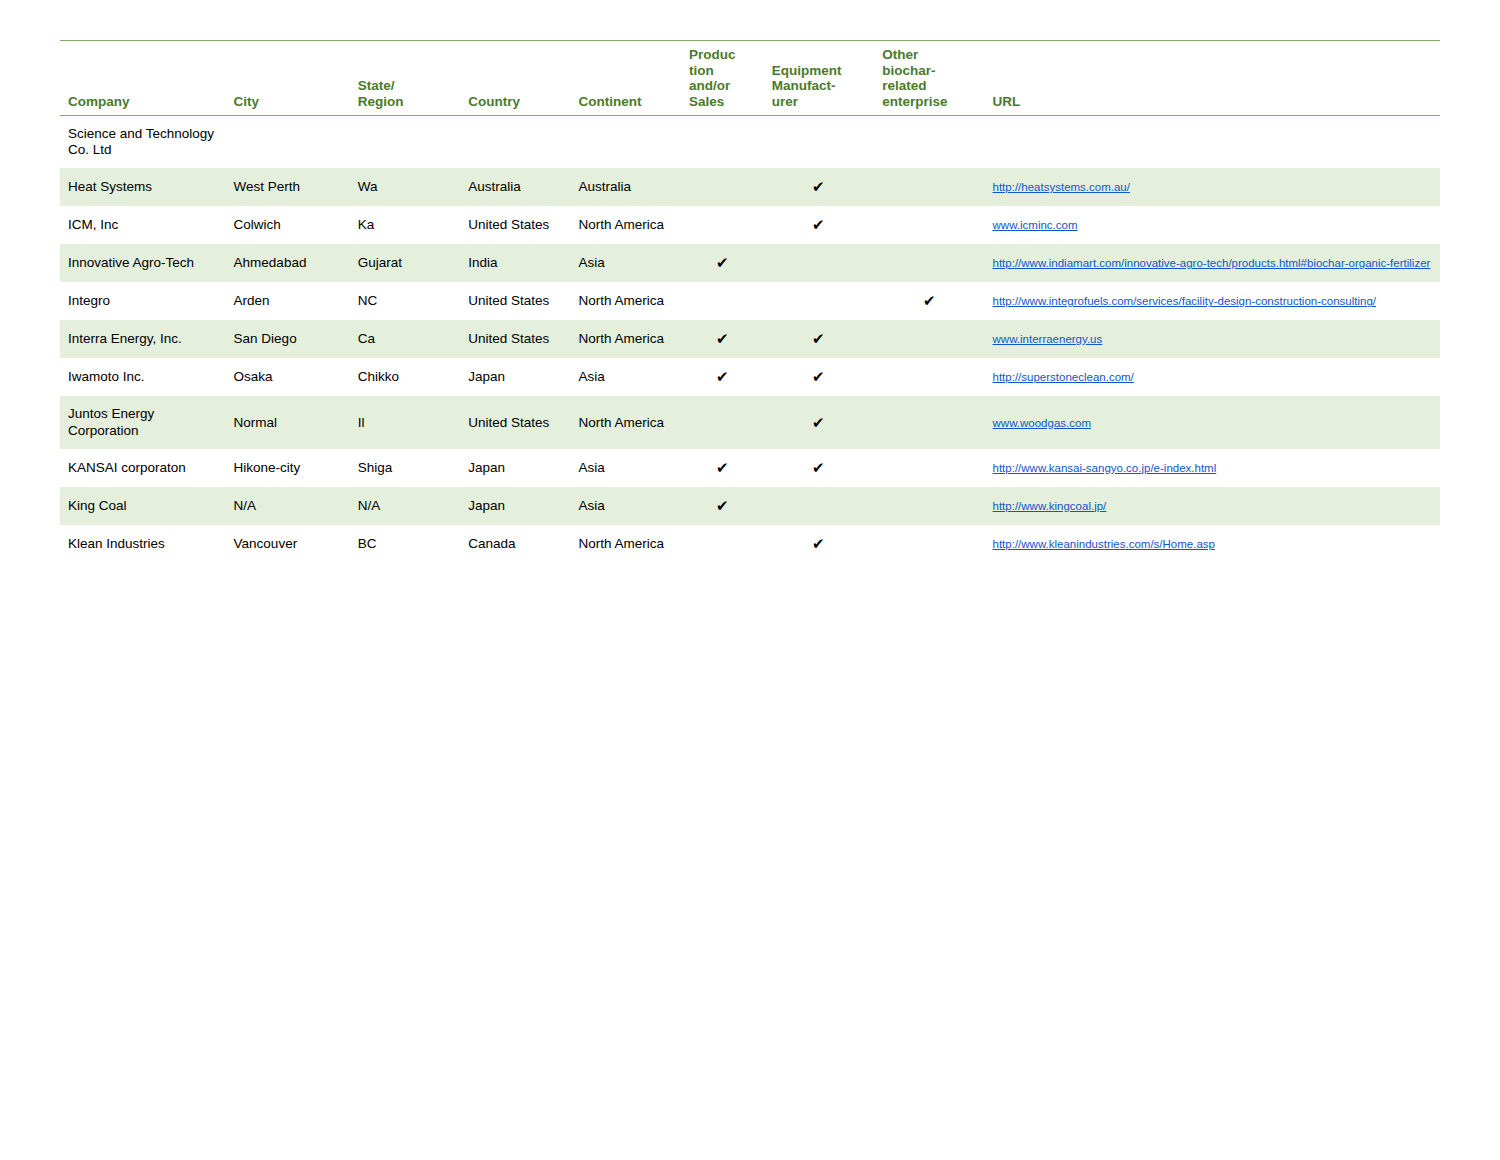| Company | City | State/ Region | Country | Continent | Produc tion and/or Sales | Equipment Manufact- urer | Other biochar- related enterprise | URL |
| --- | --- | --- | --- | --- | --- | --- | --- | --- |
| Science and Technology Co. Ltd | | | | | | | | |
| Heat Systems | West Perth | Wa | Australia | Australia | | ✔ | | http://heatsystems.com.au/ |
| ICM, Inc | Colwich | Ka | United States | North America | | ✔ | | www.icminc.com |
| Innovative Agro-Tech | Ahmedabad | Gujarat | India | Asia | ✔ | | | http://www.indiamart.com/innovative-agro-tech/products.html#biochar-organic-fertilizer |
| Integro | Arden | NC | United States | North America | | | ✔ | http://www.integrofuels.com/services/facility-design-construction-consulting/ |
| Interra Energy, Inc. | San Diego | Ca | United States | North America | ✔ | ✔ | | www.interraenergy.us |
| Iwamoto Inc. | Osaka | Chikko | Japan | Asia | ✔ | ✔ | | http://superstoneclean.com/ |
| Juntos Energy Corporation | Normal | Il | United States | North America | | ✔ | | www.woodgas.com |
| KANSAI corporaton | Hikone-city | Shiga | Japan | Asia | ✔ | ✔ | | http://www.kansai-sangyo.co.jp/e-index.html |
| King Coal | N/A | N/A | Japan | Asia | ✔ | | | http://www.kingcoal.jp/ |
| Klean Industries | Vancouver | BC | Canada | North America | | ✔ | | http://www.kleanindustries.com/s/Home.asp |